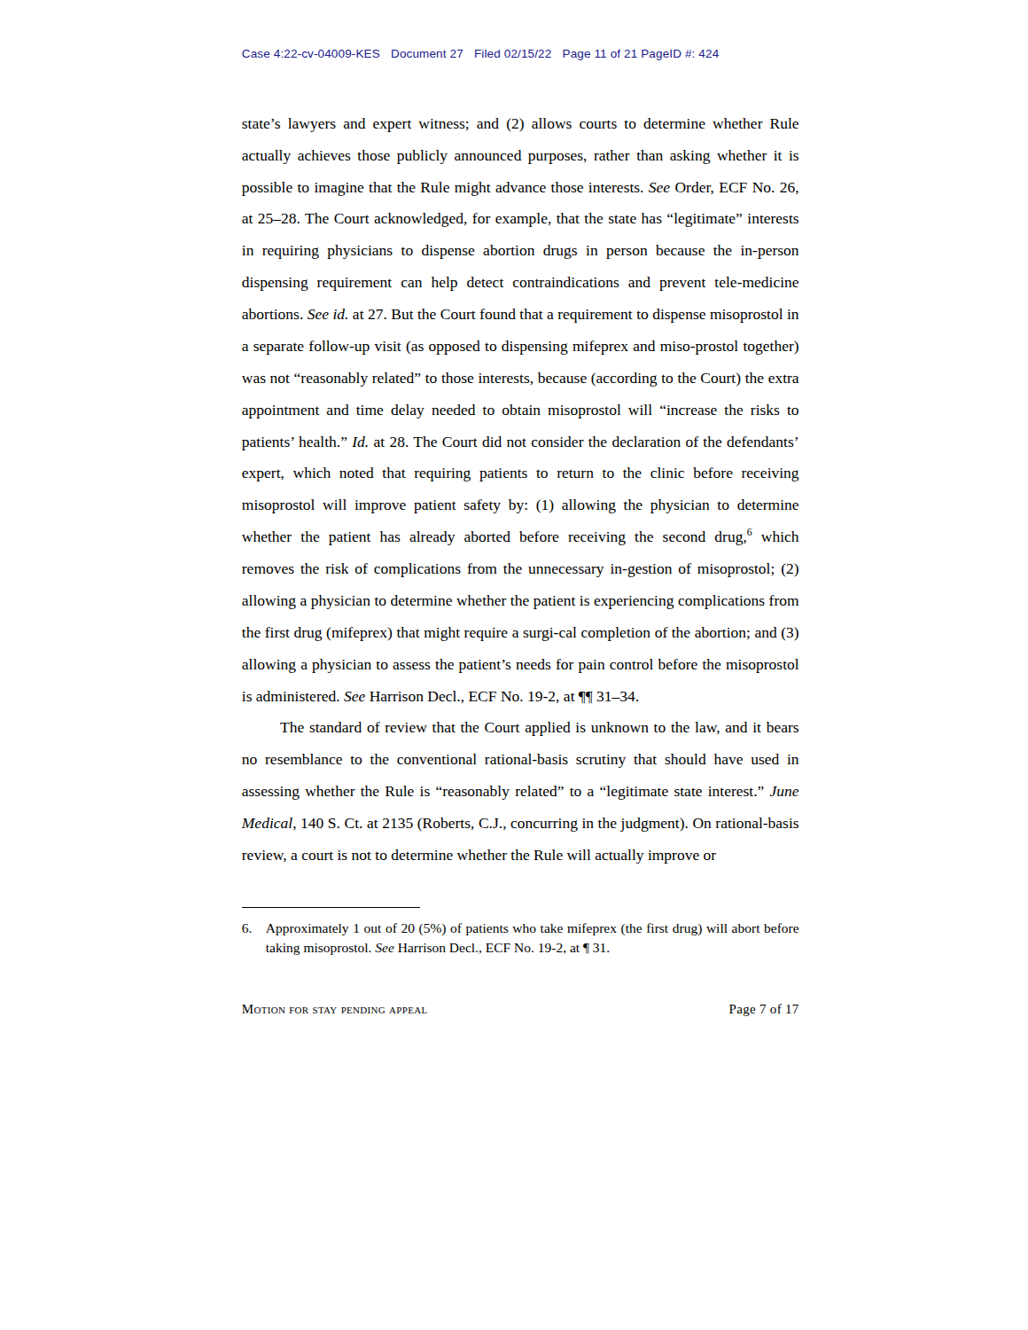Case 4:22-cv-04009-KES Document 27 Filed 02/15/22 Page 11 of 21 PageID #: 424
state’s lawyers and expert witness; and (2) allows courts to determine whether Rule actually achieves those publicly announced purposes, rather than asking whether it is possible to imagine that the Rule might advance those interests. See Order, ECF No. 26, at 25–28. The Court acknowledged, for example, that the state has “legitimate” interests in requiring physicians to dispense abortion drugs in person because the in-person dispensing requirement can help detect contraindications and prevent tele-medicine abortions. See id. at 27. But the Court found that a requirement to dispense misoprostol in a separate follow-up visit (as opposed to dispensing mifeprex and miso-prostol together) was not “reasonably related” to those interests, because (according to the Court) the extra appointment and time delay needed to obtain misoprostol will “increase the risks to patients’ health.” Id. at 28. The Court did not consider the declaration of the defendants’ expert, which noted that requiring patients to return to the clinic before receiving misoprostol will improve patient safety by: (1) allowing the physician to determine whether the patient has already aborted before receiving the second drug,6 which removes the risk of complications from the unnecessary in-gestion of misoprostol; (2) allowing a physician to determine whether the patient is experiencing complications from the first drug (mifeprex) that might require a surgi-cal completion of the abortion; and (3) allowing a physician to assess the patient’s needs for pain control before the misoprostol is administered. See Harrison Decl., ECF No. 19-2, at ¶¶ 31–34.
The standard of review that the Court applied is unknown to the law, and it bears no resemblance to the conventional rational-basis scrutiny that should have used in assessing whether the Rule is “reasonably related” to a “legitimate state interest.” June Medical, 140 S. Ct. at 2135 (Roberts, C.J., concurring in the judgment). On rational-basis review, a court is not to determine whether the Rule will actually improve or
6. Approximately 1 out of 20 (5%) of patients who take mifeprex (the first drug) will abort before taking misoprostol. See Harrison Decl., ECF No. 19-2, at ¶ 31.
MOTION FOR STAY PENDING APPEAL Page 7 of 17